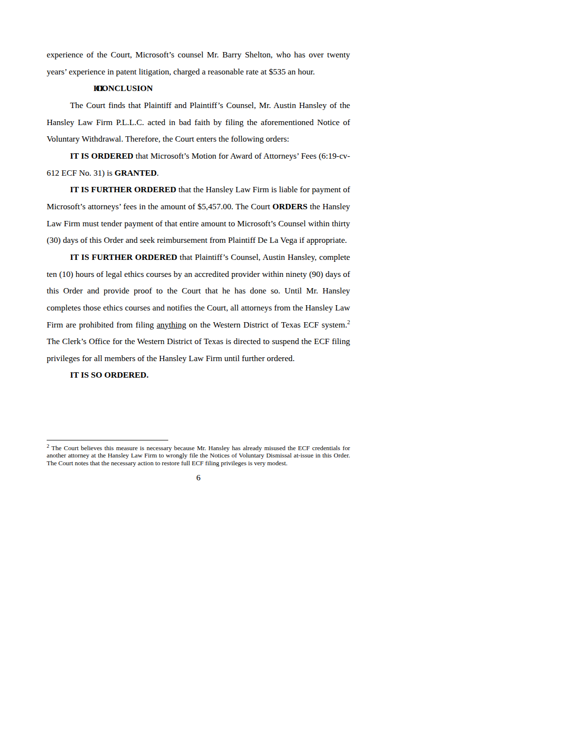experience of the Court, Microsoft’s counsel Mr. Barry Shelton, who has over twenty years’ experience in patent litigation, charged a reasonable rate at $535 an hour.
III. CONCLUSION
The Court finds that Plaintiff and Plaintiff’s Counsel, Mr. Austin Hansley of the Hansley Law Firm P.L.L.C. acted in bad faith by filing the aforementioned Notice of Voluntary Withdrawal. Therefore, the Court enters the following orders:
IT IS ORDERED that Microsoft’s Motion for Award of Attorneys’ Fees (6:19-cv-612 ECF No. 31) is GRANTED.
IT IS FURTHER ORDERED that the Hansley Law Firm is liable for payment of Microsoft’s attorneys’ fees in the amount of $5,457.00. The Court ORDERS the Hansley Law Firm must tender payment of that entire amount to Microsoft’s Counsel within thirty (30) days of this Order and seek reimbursement from Plaintiff De La Vega if appropriate.
IT IS FURTHER ORDERED that Plaintiff’s Counsel, Austin Hansley, complete ten (10) hours of legal ethics courses by an accredited provider within ninety (90) days of this Order and provide proof to the Court that he has done so. Until Mr. Hansley completes those ethics courses and notifies the Court, all attorneys from the Hansley Law Firm are prohibited from filing anything on the Western District of Texas ECF system.2 The Clerk’s Office for the Western District of Texas is directed to suspend the ECF filing privileges for all members of the Hansley Law Firm until further ordered.
IT IS SO ORDERED.
2 The Court believes this measure is necessary because Mr. Hansley has already misused the ECF credentials for another attorney at the Hansley Law Firm to wrongly file the Notices of Voluntary Dismissal at-issue in this Order. The Court notes that the necessary action to restore full ECF filing privileges is very modest.
6